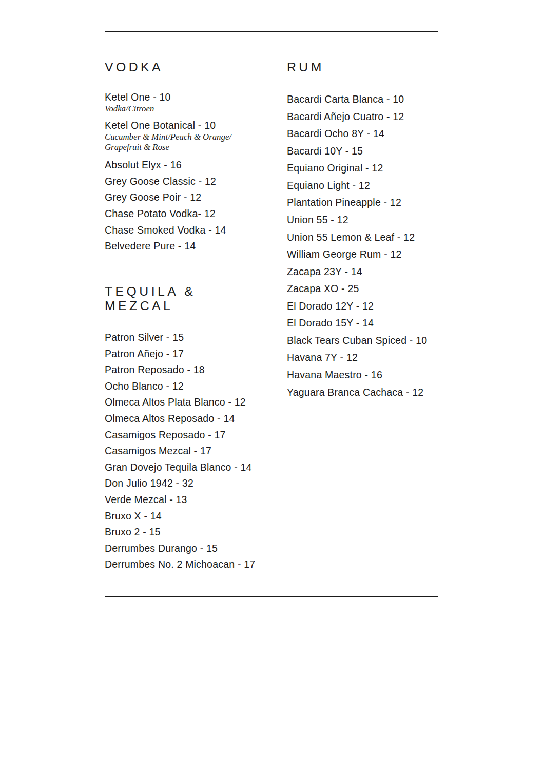Vodka
Ketel One - 10 Vodka/Citroen
Ketel One Botanical - 10 Cucumber & Mint/Peach & Orange/
Grapefruit & Rose
Absolut Elyx - 16
Grey Goose Classic - 12
Grey Goose Poir - 12
Chase Potato Vodka- 12
Chase Smoked Vodka - 14
Belvedere Pure - 14
Tequila & Mezcal
Patron Silver - 15
Patron Añejo - 17
Patron Reposado - 18
Ocho Blanco - 12
Olmeca Altos Plata Blanco - 12
Olmeca Altos Reposado - 14
Casamigos Reposado - 17
Casamigos Mezcal - 17
Gran Dovejo Tequila Blanco - 14
Don Julio 1942 - 32
Verde Mezcal - 13
Bruxo X - 14
Bruxo 2 - 15
Derrumbes Durango - 15
Derrumbes No. 2 Michoacan - 17
Rum
Bacardi Carta Blanca - 10
Bacardi Añejo Cuatro - 12
Bacardi Ocho 8Y - 14
Bacardi 10Y - 15
Equiano Original - 12
Equiano Light - 12
Plantation Pineapple - 12
Union 55 - 12
Union 55 Lemon & Leaf - 12
William George Rum - 12
Zacapa 23Y - 14
Zacapa XO - 25
El Dorado 12Y - 12
El Dorado 15Y - 14
Black Tears Cuban Spiced - 10
Havana 7Y - 12
Havana Maestro - 16
Yaguara Branca Cachaca - 12